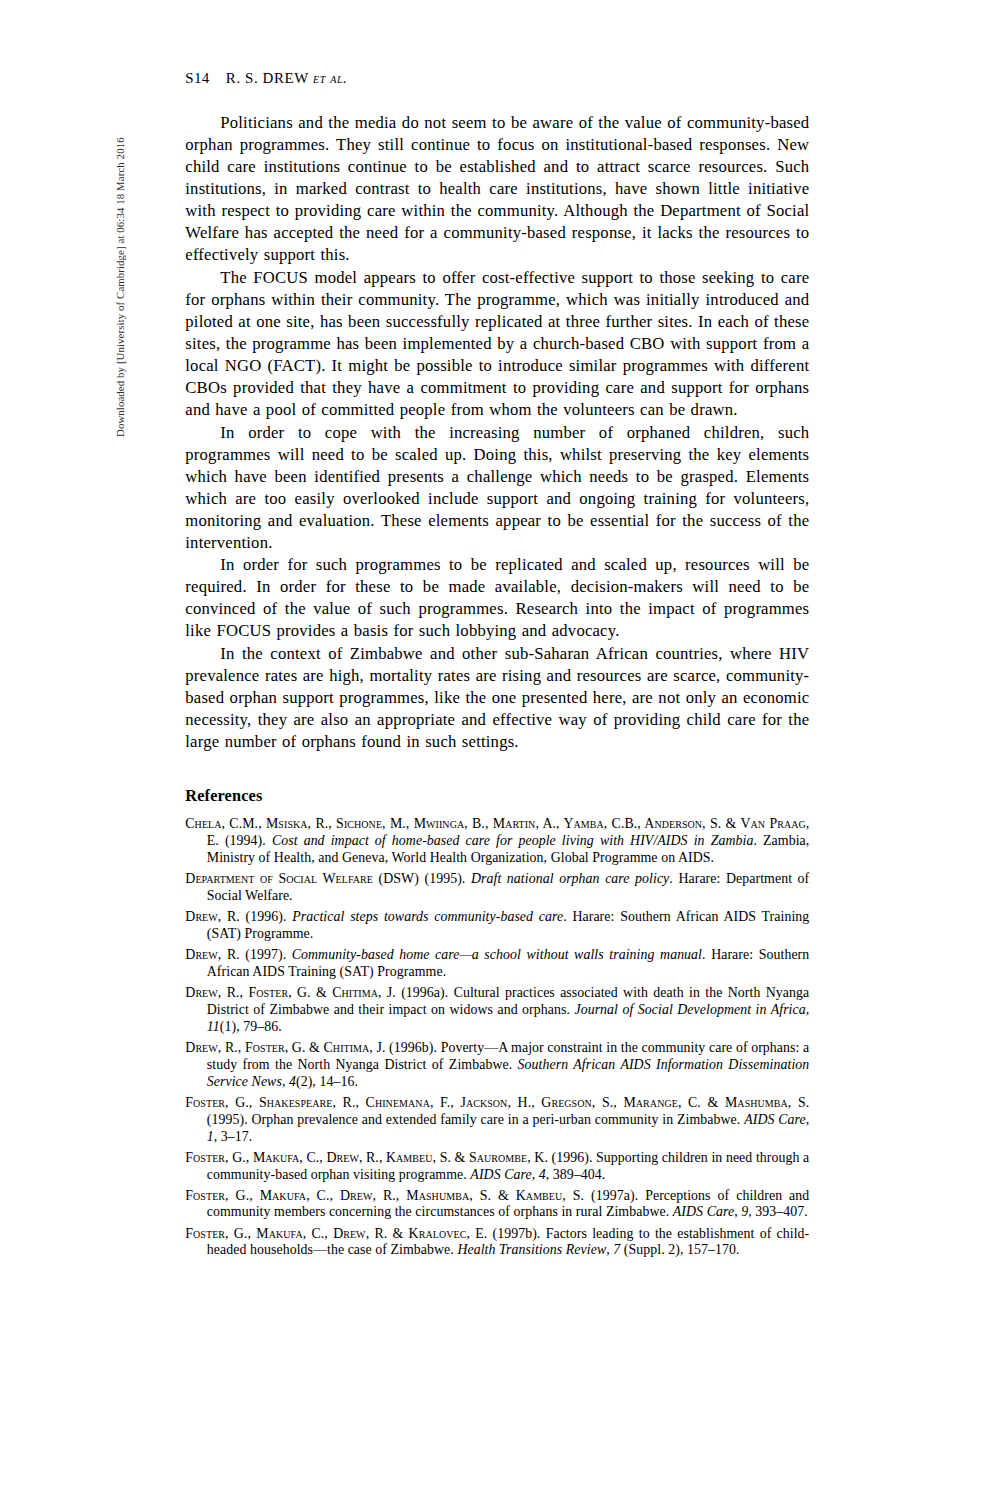Downloaded by [University of Cambridge] at 06:34 18 March 2016
S14 R. S. DREW et al.
Politicians and the media do not seem to be aware of the value of community-based orphan programmes. They still continue to focus on institutional-based responses. New child care institutions continue to be established and to attract scarce resources. Such institutions, in marked contrast to health care institutions, have shown little initiative with respect to providing care within the community. Although the Department of Social Welfare has accepted the need for a community-based response, it lacks the resources to effectively support this.
The FOCUS model appears to offer cost-effective support to those seeking to care for orphans within their community. The programme, which was initially introduced and piloted at one site, has been successfully replicated at three further sites. In each of these sites, the programme has been implemented by a church-based CBO with support from a local NGO (FACT). It might be possible to introduce similar programmes with different CBOs provided that they have a commitment to providing care and support for orphans and have a pool of committed people from whom the volunteers can be drawn.
In order to cope with the increasing number of orphaned children, such programmes will need to be scaled up. Doing this, whilst preserving the key elements which have been identified presents a challenge which needs to be grasped. Elements which are too easily overlooked include support and ongoing training for volunteers, monitoring and evaluation. These elements appear to be essential for the success of the intervention.
In order for such programmes to be replicated and scaled up, resources will be required. In order for these to be made available, decision-makers will need to be convinced of the value of such programmes. Research into the impact of programmes like FOCUS provides a basis for such lobbying and advocacy.
In the context of Zimbabwe and other sub-Saharan African countries, where HIV prevalence rates are high, mortality rates are rising and resources are scarce, community-based orphan support programmes, like the one presented here, are not only an economic necessity, they are also an appropriate and effective way of providing child care for the large number of orphans found in such settings.
References
Chela, C.M., Msiska, R., Sichone, M., Mwiinga, B., Martin, A., Yamba, C.B., Anderson, S. & Van Praag, E. (1994). Cost and impact of home-based care for people living with HIV/AIDS in Zambia. Zambia, Ministry of Health, and Geneva, World Health Organization, Global Programme on AIDS.
Department of Social Welfare (DSW) (1995). Draft national orphan care policy. Harare: Department of Social Welfare.
Drew, R. (1996). Practical steps towards community-based care. Harare: Southern African AIDS Training (SAT) Programme.
Drew, R. (1997). Community-based home care—a school without walls training manual. Harare: Southern African AIDS Training (SAT) Programme.
Drew, R., Foster, G. & Chitima, J. (1996a). Cultural practices associated with death in the North Nyanga District of Zimbabwe and their impact on widows and orphans. Journal of Social Development in Africa, 11(1), 79–86.
Drew, R., Foster, G. & Chitima, J. (1996b). Poverty—A major constraint in the community care of orphans: a study from the North Nyanga District of Zimbabwe. Southern African AIDS Information Dissemination Service News, 4(2), 14–16.
Foster, G., Shakespeare, R., Chinemana, F., Jackson, H., Gregson, S., Marange, C. & Mashumba, S. (1995). Orphan prevalence and extended family care in a peri-urban community in Zimbabwe. AIDS Care, 1, 3–17.
Foster, G., Makufa, C., Drew, R., Kambeu, S. & Saurombe, K. (1996). Supporting children in need through a community-based orphan visiting programme. AIDS Care, 4, 389–404.
Foster, G., Makufa, C., Drew, R., Mashumba, S. & Kambeu, S. (1997a). Perceptions of children and community members concerning the circumstances of orphans in rural Zimbabwe. AIDS Care, 9, 393–407.
Foster, G., Makufa, C., Drew, R. & Kralovec, E. (1997b). Factors leading to the establishment of child-headed households—the case of Zimbabwe. Health Transitions Review, 7 (Suppl. 2), 157–170.